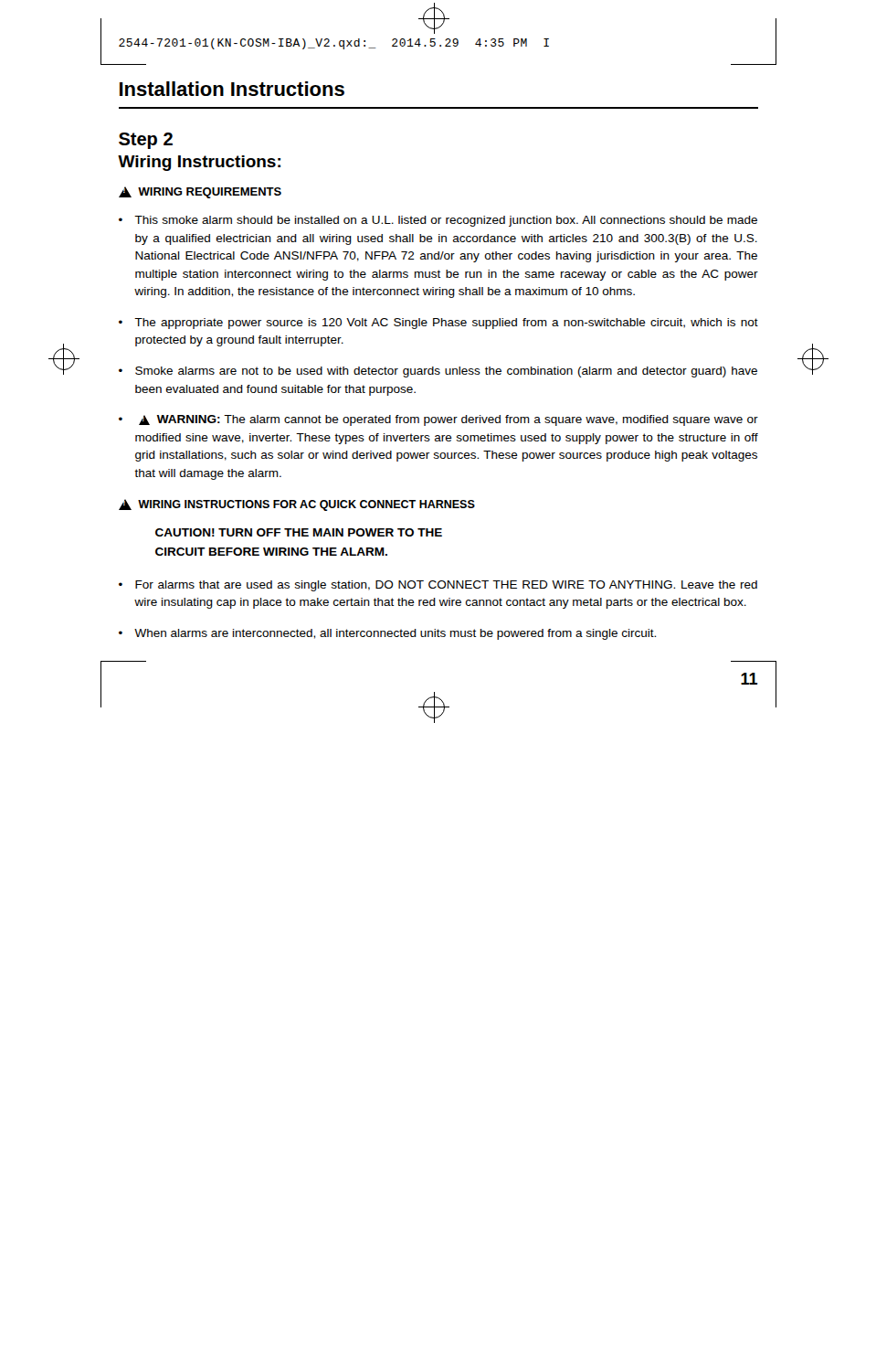2544-7201-01(KN-COSM-IBA)_V2.qxd:_ 2014.5.29 4:35 PM I
Installation Instructions
Step 2
Wiring Instructions:
WIRING REQUIREMENTS
This smoke alarm should be installed on a U.L. listed or recognized junction box. All connections should be made by a qualified electrician and all wiring used shall be in accordance with articles 210 and 300.3(B) of the U.S. National Electrical Code ANSI/NFPA 70, NFPA 72 and/or any other codes having jurisdiction in your area. The multiple station interconnect wiring to the alarms must be run in the same raceway or cable as the AC power wiring. In addition, the resistance of the interconnect wiring shall be a maximum of 10 ohms.
The appropriate power source is 120 Volt AC Single Phase supplied from a non-switchable circuit, which is not protected by a ground fault interrupter.
Smoke alarms are not to be used with detector guards unless the combination (alarm and detector guard) have been evaluated and found suitable for that purpose.
WARNING: The alarm cannot be operated from power derived from a square wave, modified square wave or modified sine wave, inverter. These types of inverters are sometimes used to supply power to the structure in off grid installations, such as solar or wind derived power sources. These power sources produce high peak voltages that will damage the alarm.
WIRING INSTRUCTIONS FOR AC QUICK CONNECT HARNESS
CAUTION! TURN OFF THE MAIN POWER TO THE
CIRCUIT BEFORE WIRING THE ALARM.
For alarms that are used as single station, DO NOT CONNECT THE RED WIRE TO ANYTHING. Leave the red wire insulating cap in place to make certain that the red wire cannot contact any metal parts or the electrical box.
When alarms are interconnected, all interconnected units must be powered from a single circuit.
11